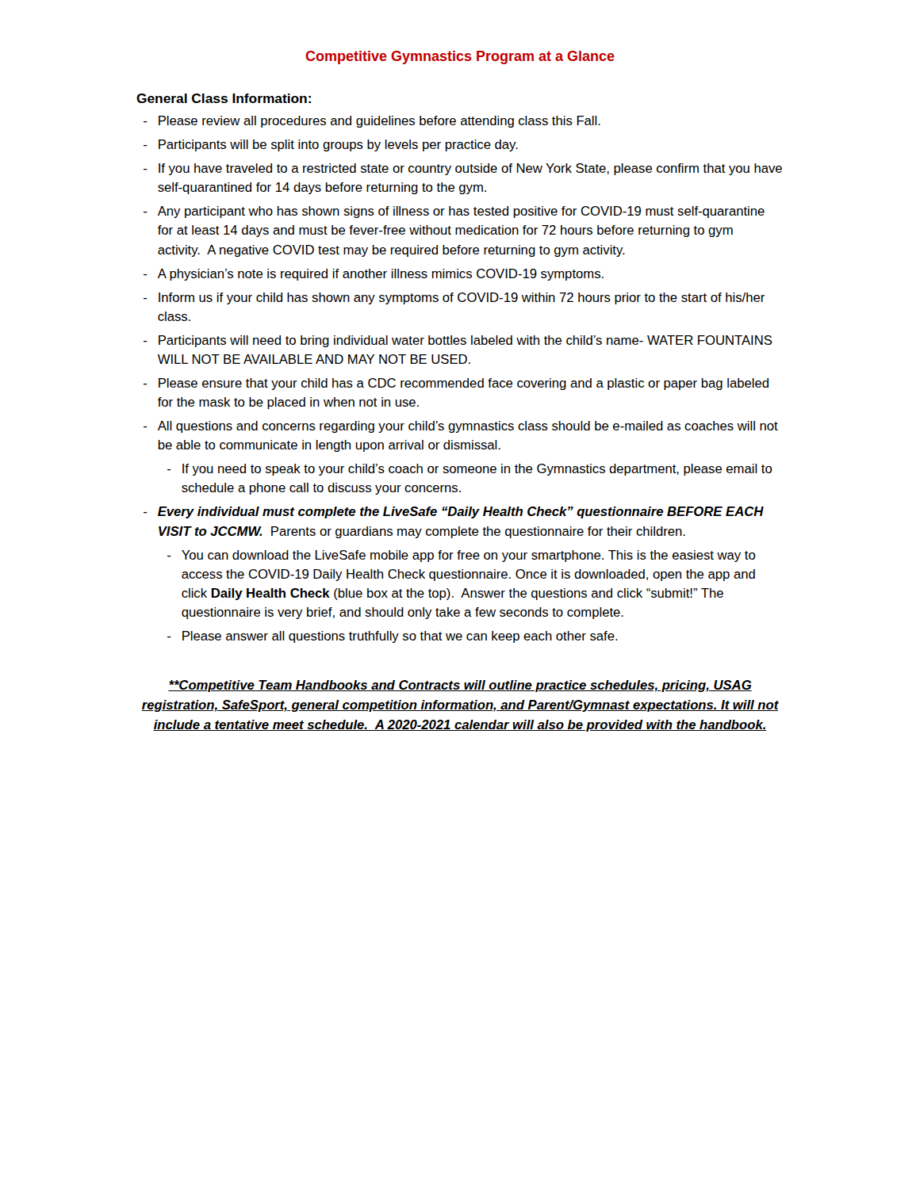Competitive Gymnastics Program at a Glance
General Class Information:
Please review all procedures and guidelines before attending class this Fall.
Participants will be split into groups by levels per practice day.
If you have traveled to a restricted state or country outside of New York State, please confirm that you have self-quarantined for 14 days before returning to the gym.
Any participant who has shown signs of illness or has tested positive for COVID-19 must self-quarantine for at least 14 days and must be fever-free without medication for 72 hours before returning to gym activity. A negative COVID test may be required before returning to gym activity.
A physician’s note is required if another illness mimics COVID-19 symptoms.
Inform us if your child has shown any symptoms of COVID-19 within 72 hours prior to the start of his/her class.
Participants will need to bring individual water bottles labeled with the child’s name- WATER FOUNTAINS WILL NOT BE AVAILABLE AND MAY NOT BE USED.
Please ensure that your child has a CDC recommended face covering and a plastic or paper bag labeled for the mask to be placed in when not in use.
All questions and concerns regarding your child’s gymnastics class should be e-mailed as coaches will not be able to communicate in length upon arrival or dismissal.
If you need to speak to your child’s coach or someone in the Gymnastics department, please email to schedule a phone call to discuss your concerns.
Every individual must complete the LiveSafe “Daily Health Check” questionnaire BEFORE EACH VISIT to JCCMW. Parents or guardians may complete the questionnaire for their children.
You can download the LiveSafe mobile app for free on your smartphone. This is the easiest way to access the COVID-19 Daily Health Check questionnaire. Once it is downloaded, open the app and click Daily Health Check (blue box at the top). Answer the questions and click “submit!” The questionnaire is very brief, and should only take a few seconds to complete.
Please answer all questions truthfully so that we can keep each other safe.
**Competitive Team Handbooks and Contracts will outline practice schedules, pricing, USAG registration, SafeSport, general competition information, and Parent/Gymnast expectations. It will not include a tentative meet schedule. A 2020-2021 calendar will also be provided with the handbook.